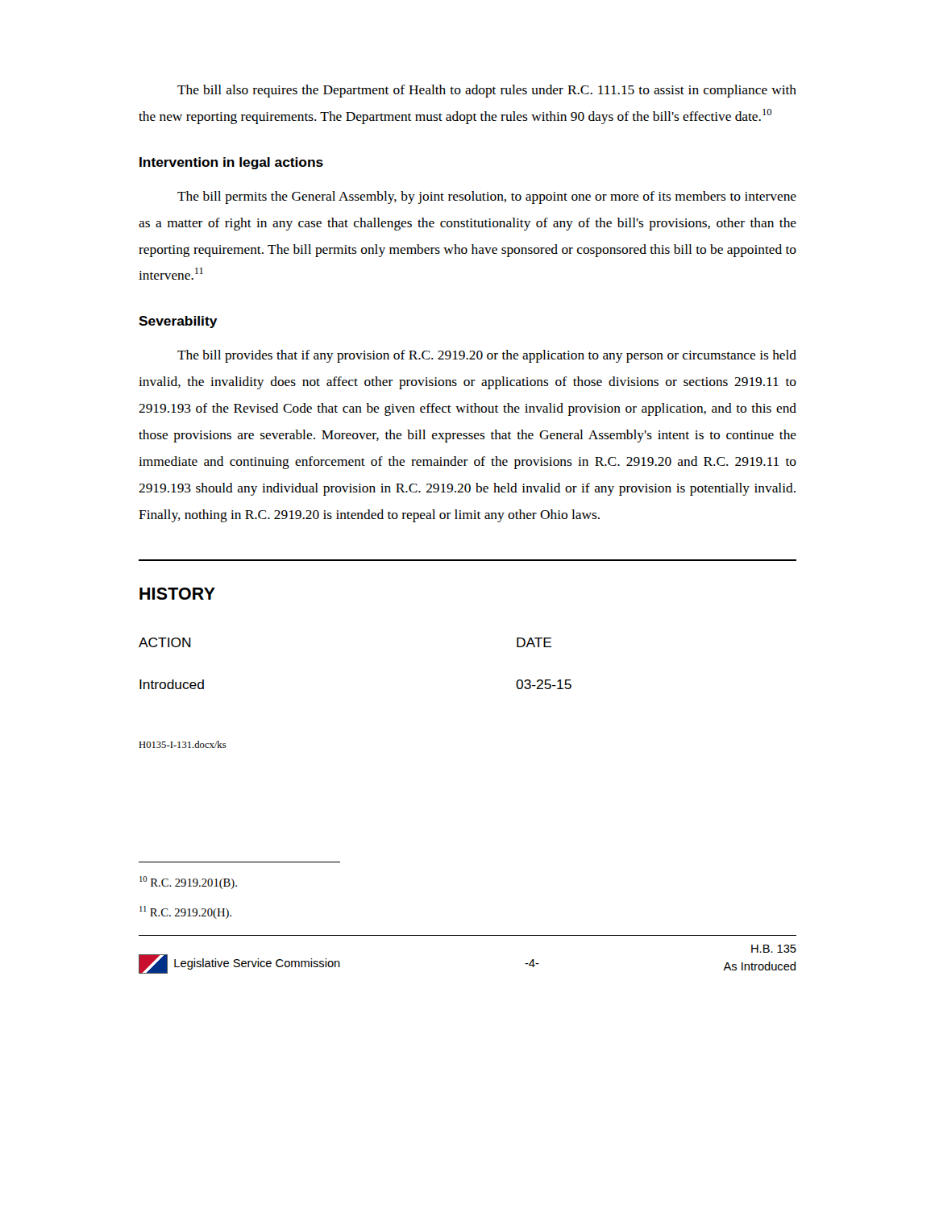The bill also requires the Department of Health to adopt rules under R.C. 111.15 to assist in compliance with the new reporting requirements. The Department must adopt the rules within 90 days of the bill's effective date.10
Intervention in legal actions
The bill permits the General Assembly, by joint resolution, to appoint one or more of its members to intervene as a matter of right in any case that challenges the constitutionality of any of the bill's provisions, other than the reporting requirement. The bill permits only members who have sponsored or cosponsored this bill to be appointed to intervene.11
Severability
The bill provides that if any provision of R.C. 2919.20 or the application to any person or circumstance is held invalid, the invalidity does not affect other provisions or applications of those divisions or sections 2919.11 to 2919.193 of the Revised Code that can be given effect without the invalid provision or application, and to this end those provisions are severable. Moreover, the bill expresses that the General Assembly's intent is to continue the immediate and continuing enforcement of the remainder of the provisions in R.C. 2919.20 and R.C. 2919.11 to 2919.193 should any individual provision in R.C. 2919.20 be held invalid or if any provision is potentially invalid. Finally, nothing in R.C. 2919.20 is intended to repeal or limit any other Ohio laws.
HISTORY
| ACTION | DATE |
| --- | --- |
| Introduced | 03-25-15 |
H0135-I-131.docx/ks
10 R.C. 2919.201(B).
11 R.C. 2919.20(H).
Legislative Service Commission
-4-
H.B. 135
As Introduced